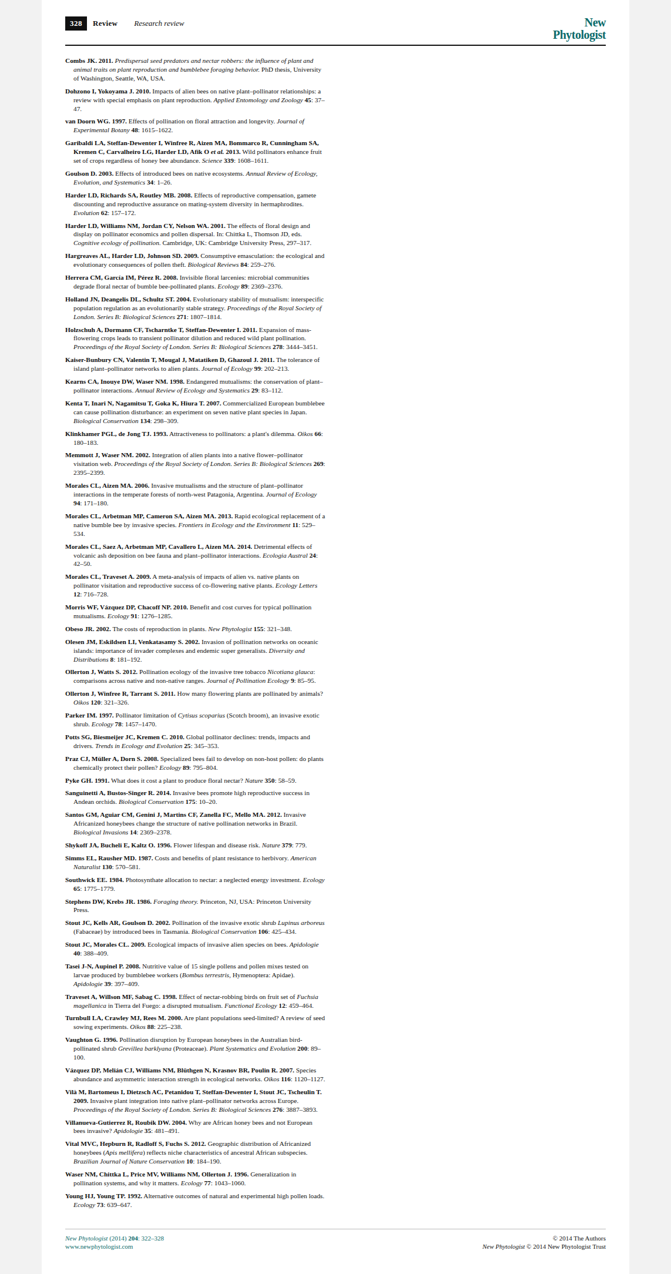328 Review Research review
New
Phytologist
Combs JK. 2011. Predispersal seed predators and nectar robbers: the influence of plant and animal traits on plant reproduction and bumblebee foraging behavior. PhD thesis, University of Washington, Seattle, WA, USA.
Dohzono I, Yokoyama J. 2010. Impacts of alien bees on native plant–pollinator relationships: a review with special emphasis on plant reproduction. Applied Entomology and Zoology 45: 37–47.
van Doorn WG. 1997. Effects of pollination on floral attraction and longevity. Journal of Experimental Botany 48: 1615–1622.
Garibaldi LA, Steffan-Dewenter I, Winfree R, Aizen MA, Bommarco R, Cunningham SA, Kremen C, Carvalheiro LG, Harder LD, Afik O et al. 2013. Wild pollinators enhance fruit set of crops regardless of honey bee abundance. Science 339: 1608–1611.
Goulson D. 2003. Effects of introduced bees on native ecosystems. Annual Review of Ecology, Evolution, and Systematics 34: 1–26.
Harder LD, Richards SA, Routley MB. 2008. Effects of reproductive compensation, gamete discounting and reproductive assurance on mating-system diversity in hermaphrodites. Evolution 62: 157–172.
Harder LD, Williams NM, Jordan CY, Nelson WA. 2001. The effects of floral design and display on pollinator economics and pollen dispersal. In: Chittka L, Thomson JD, eds. Cognitive ecology of pollination. Cambridge, UK: Cambridge University Press, 297–317.
Hargreaves AL, Harder LD, Johnson SD. 2009. Consumptive emasculation: the ecological and evolutionary consequences of pollen theft. Biological Reviews 84: 259–276.
Herrera CM, García IM, Pérez R. 2008. Invisible floral larcenies: microbial communities degrade floral nectar of bumble bee-pollinated plants. Ecology 89: 2369–2376.
Holland JN, Deangelis DL, Schultz ST. 2004. Evolutionary stability of mutualism: interspecific population regulation as an evolutionarily stable strategy. Proceedings of the Royal Society of London. Series B: Biological Sciences 271: 1807–1814.
Holzschuh A, Dormann CF, Tscharntke T, Steffan-Dewenter I. 2011. Expansion of mass-flowering crops leads to transient pollinator dilution and reduced wild plant pollination. Proceedings of the Royal Society of London. Series B: Biological Sciences 278: 3444–3451.
Kaiser-Bunbury CN, Valentin T, Mougal J, Matatiken D, Ghazoul J. 2011. The tolerance of island plant–pollinator networks to alien plants. Journal of Ecology 99: 202–213.
Kearns CA, Inouye DW, Waser NM. 1998. Endangered mutualisms: the conservation of plant–pollinator interactions. Annual Review of Ecology and Systematics 29: 83–112.
Kenta T, Inari N, Nagamitsu T, Goka K, Hiura T. 2007. Commercialized European bumblebee can cause pollination disturbance: an experiment on seven native plant species in Japan. Biological Conservation 134: 298–309.
Klinkhamer PGL, de Jong TJ. 1993. Attractiveness to pollinators: a plant's dilemma. Oikos 66: 180–183.
Memmott J, Waser NM. 2002. Integration of alien plants into a native flower–pollinator visitation web. Proceedings of the Royal Society of London. Series B: Biological Sciences 269: 2395–2399.
Morales CL, Aizen MA. 2006. Invasive mutualisms and the structure of plant–pollinator interactions in the temperate forests of north-west Patagonia, Argentina. Journal of Ecology 94: 171–180.
Morales CL, Arbetman MP, Cameron SA, Aizen MA. 2013. Rapid ecological replacement of a native bumble bee by invasive species. Frontiers in Ecology and the Environment 11: 529–534.
Morales CL, Saez A, Arbetman MP, Cavallero L, Aizen MA. 2014. Detrimental effects of volcanic ash deposition on bee fauna and plant–pollinator interactions. Ecologia Austral 24: 42–50.
Morales CL, Traveset A. 2009. A meta-analysis of impacts of alien vs. native plants on pollinator visitation and reproductive success of co-flowering native plants. Ecology Letters 12: 716–728.
Morris WF, Vázquez DP, Chacoff NP. 2010. Benefit and cost curves for typical pollination mutualisms. Ecology 91: 1276–1285.
Obeso JR. 2002. The costs of reproduction in plants. New Phytologist 155: 321–348.
Olesen JM, Eskildsen LI, Venkatasamy S. 2002. Invasion of pollination networks on oceanic islands: importance of invader complexes and endemic super generalists. Diversity and Distributions 8: 181–192.
Ollerton J, Watts S. 2012. Pollination ecology of the invasive tree tobacco Nicotiana glauca: comparisons across native and non-native ranges. Journal of Pollination Ecology 9: 85–95.
Ollerton J, Winfree R, Tarrant S. 2011. How many flowering plants are pollinated by animals? Oikos 120: 321–326.
Parker IM. 1997. Pollinator limitation of Cytisus scoparius (Scotch broom), an invasive exotic shrub. Ecology 78: 1457–1470.
Potts SG, Biesmeijer JC, Kremen C. 2010. Global pollinator declines: trends, impacts and drivers. Trends in Ecology and Evolution 25: 345–353.
Praz CJ, Müller A, Dorn S. 2008. Specialized bees fail to develop on non-host pollen: do plants chemically protect their pollen? Ecology 89: 795–804.
Pyke GH. 1991. What does it cost a plant to produce floral nectar? Nature 350: 58–59.
Sanguinetti A, Bustos-Singer R. 2014. Invasive bees promote high reproductive success in Andean orchids. Biological Conservation 175: 10–20.
Santos GM, Aguiar CM, Genini J, Martins CF, Zanella FC, Mello MA. 2012. Invasive Africanized honeybees change the structure of native pollination networks in Brazil. Biological Invasions 14: 2369–2378.
Shykoff JA, Bucheli E, Kaltz O. 1996. Flower lifespan and disease risk. Nature 379: 779.
Simms EL, Rausher MD. 1987. Costs and benefits of plant resistance to herbivory. American Naturalist 130: 570–581.
Southwick EE. 1984. Photosynthate allocation to nectar: a neglected energy investment. Ecology 65: 1775–1779.
Stephens DW, Krebs JR. 1986. Foraging theory. Princeton, NJ, USA: Princeton University Press.
Stout JC, Kells AR, Goulson D. 2002. Pollination of the invasive exotic shrub Lupinus arboreus (Fabaceae) by introduced bees in Tasmania. Biological Conservation 106: 425–434.
Stout JC, Morales CL. 2009. Ecological impacts of invasive alien species on bees. Apidologie 40: 388–409.
Tasei J-N, Aupinel P. 2008. Nutritive value of 15 single pollens and pollen mixes tested on larvae produced by bumblebee workers (Bombus terrestris, Hymenoptera: Apidae). Apidologie 39: 397–409.
Traveset A, Willson MF, Sabag C. 1998. Effect of nectar-robbing birds on fruit set of Fuchsia magellanica in Tierra del Fuego: a disrupted mutualism. Functional Ecology 12: 459–464.
Turnbull LA, Crawley MJ, Rees M. 2000. Are plant populations seed-limited? A review of seed sowing experiments. Oikos 88: 225–238.
Vaughton G. 1996. Pollination disruption by European honeybees in the Australian bird-pollinated shrub Grevillea barklyana (Proteaceae). Plant Systematics and Evolution 200: 89–100.
Vázquez DP, Melián CJ, Williams NM, Blüthgen N, Krasnov BR, Poulin R. 2007. Species abundance and asymmetric interaction strength in ecological networks. Oikos 116: 1120–1127.
Vilà M, Bartomeus I, Dietzsch AC, Petanidou T, Steffan-Dewenter I, Stout JC, Tscheulin T. 2009. Invasive plant integration into native plant–pollinator networks across Europe. Proceedings of the Royal Society of London. Series B: Biological Sciences 276: 3887–3893.
Villanueva-Gutierrez R, Roubik DW. 2004. Why are African honey bees and not European bees invasive? Apidologie 35: 481–491.
Vital MVC, Hepburn R, Radloff S, Fuchs S. 2012. Geographic distribution of Africanized honeybees (Apis mellifera) reflects niche characteristics of ancestral African subspecies. Brazilian Journal of Nature Conservation 10: 184–190.
Waser NM, Chittka L, Price MV, Williams NM, Ollerton J. 1996. Generalization in pollination systems, and why it matters. Ecology 77: 1043–1060.
Young HJ, Young TP. 1992. Alternative outcomes of natural and experimental high pollen loads. Ecology 73: 639–647.
New Phytologist (2014) 204: 322–328
www.newphytologist.com
© 2014 The Authors
New Phytologist © 2014 New Phytologist Trust